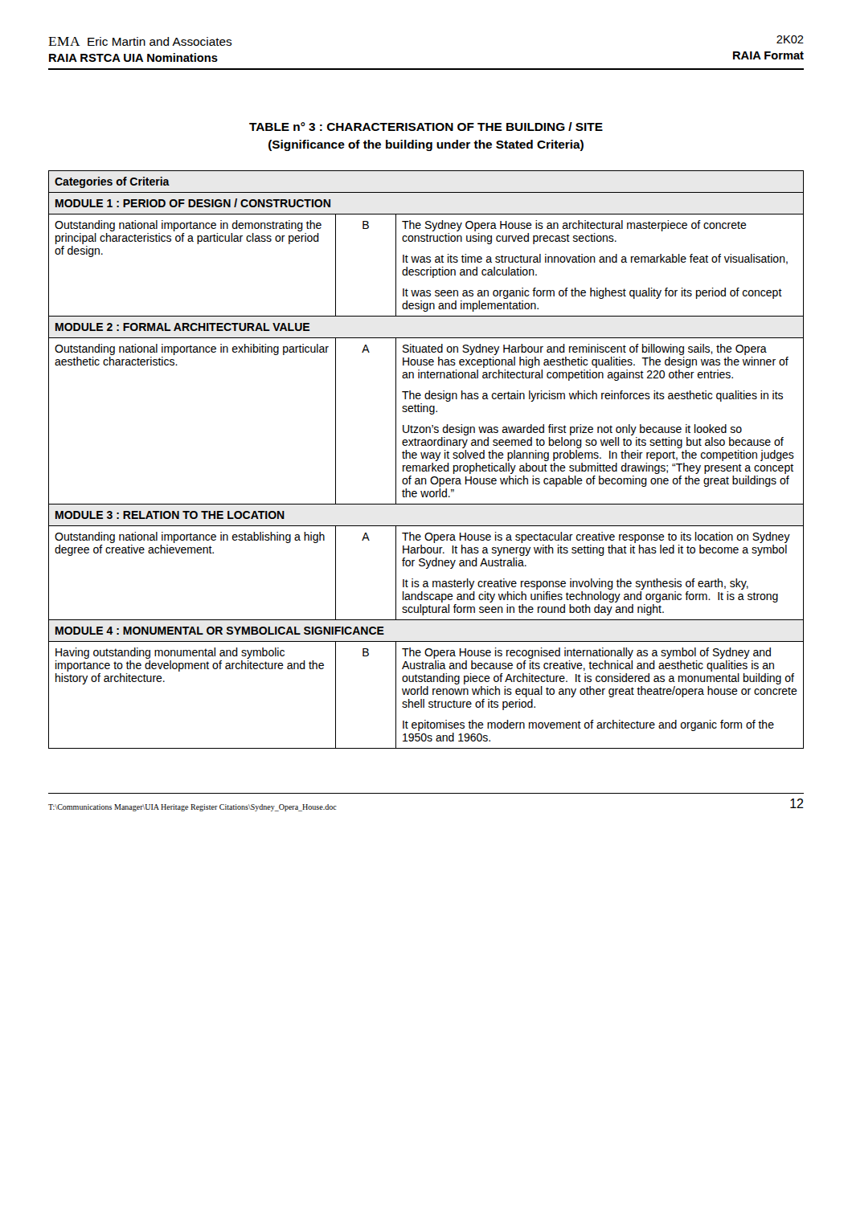EMA Eric Martin and Associates
RAIA RSTCA UIA Nominations
2K02
RAIA Format
TABLE n° 3 : CHARACTERISATION OF THE BUILDING / SITE
(Significance of the building under the Stated Criteria)
| Categories of Criteria |
| MODULE 1 : PERIOD OF DESIGN / CONSTRUCTION |
| Outstanding national importance in demonstrating the principal characteristics of a particular class or period of design. | B | The Sydney Opera House is an architectural masterpiece of concrete construction using curved precast sections. It was at its time a structural innovation and a remarkable feat of visualisation, description and calculation. It was seen as an organic form of the highest quality for its period of concept design and implementation. |
| MODULE 2 : FORMAL ARCHITECTURAL VALUE |
| Outstanding national importance in exhibiting particular aesthetic characteristics. | A | Situated on Sydney Harbour and reminiscent of billowing sails, the Opera House has exceptional high aesthetic qualities. The design was the winner of an international architectural competition against 220 other entries. The design has a certain lyricism which reinforces its aesthetic qualities in its setting. Utzon’s design was awarded first prize not only because it looked so extraordinary and seemed to belong so well to its setting but also because of the way it solved the planning problems. In their report, the competition judges remarked prophetically about the submitted drawings; “They present a concept of an Opera House which is capable of becoming one of the great buildings of the world.” |
| MODULE 3 : RELATION TO THE LOCATION |
| Outstanding national importance in establishing a high degree of creative achievement. | A | The Opera House is a spectacular creative response to its location on Sydney Harbour. It has a synergy with its setting that it has led it to become a symbol for Sydney and Australia. It is a masterly creative response involving the synthesis of earth, sky, landscape and city which unifies technology and organic form. It is a strong sculptural form seen in the round both day and night. |
| MODULE 4 : MONUMENTAL OR SYMBOLICAL SIGNIFICANCE |
| Having outstanding monumental and symbolic importance to the development of architecture and the history of architecture. | B | The Opera House is recognised internationally as a symbol of Sydney and Australia and because of its creative, technical and aesthetic qualities is an outstanding piece of Architecture. It is considered as a monumental building of world renown which is equal to any other great theatre/opera house or concrete shell structure of its period. It epitomises the modern movement of architecture and organic form of the 1950s and 1960s. |
T:\Communications Manager\UIA Heritage Register Citations\Sydney_Opera_House.doc
12